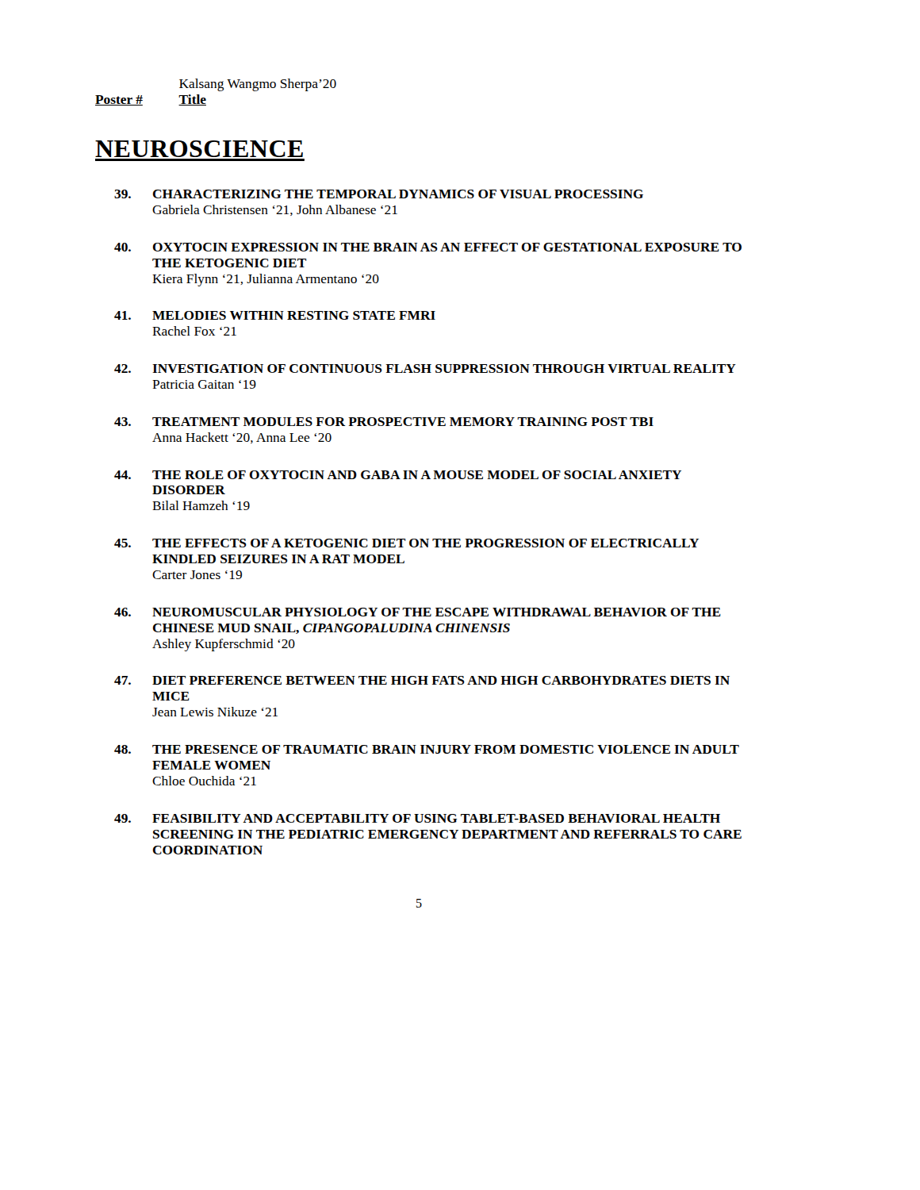Kalsang Wangmo Sherpa’20
Poster # Title
NEUROSCIENCE
39.
Characterizing the Temporal Dynamics of Visual Processing
Gabriela Christensen ‘21, John Albanese ‘21
40.
Oxytocin Expression in the Brain as an Effect of Gestational Exposure to the Ketogenic Diet
Kiera Flynn ‘21, Julianna Armentano ‘20
41.
Melodies Within Resting State fMRI
Rachel Fox ‘21
42.
Investigation of Continuous Flash Suppression Through Virtual Reality
Patricia Gaitan ‘19
43.
Treatment Modules for Prospective Memory Training Post TBI
Anna Hackett ‘20, Anna Lee ‘20
44.
The Role of Oxytocin and GABA in a Mouse Model of Social Anxiety Disorder
Bilal Hamzeh ‘19
45.
The Effects of a Ketogenic Diet on the Progression of Electrically Kindled Seizures in a Rat Model
Carter Jones ‘19
46.
Neuromuscular Physiology of the Escape Withdrawal Behavior of the Chinese Mud Snail, Cipangopaludina chinensis
Ashley Kupferschmid ‘20
47.
Diet Preference Between the High Fats and High Carbohydrates Diets in Mice
Jean Lewis Nikuze ‘21
48.
The Presence of Traumatic Brain Injury from Domestic Violence in Adult Female Women
Chloe Ouchida ‘21
49.
Feasibility and Acceptability of Using Tablet-Based Behavioral Health Screening in the Pediatric Emergency Department and Referrals to Care Coordination
5